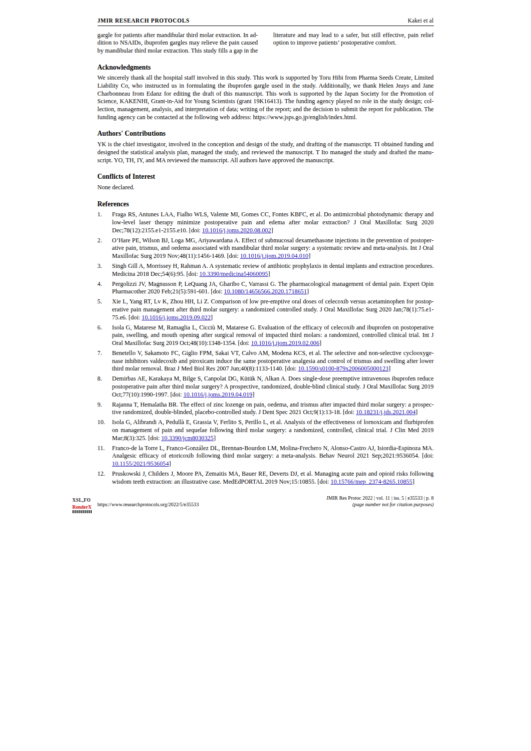JMIR Research Protocols
Kakei et al
gargle for patients after mandibular third molar extraction. In addition to NSAIDs, ibuprofen gargles may relieve the pain caused by mandibular third molar extraction. This study fills a gap in the literature and may lead to a safer, but still effective, pain relief option to improve patients’ postoperative comfort.
Acknowledgments
We sincerely thank all the hospital staff involved in this study. This work is supported by Toru Hibi from Pharma Seeds Create, Limited Liability Co, who instructed us in formulating the ibuprofen gargle used in the study. Additionally, we thank Helen Jeays and Jane Charbonneau from Edanz for editing the draft of this manuscript. This work is supported by the Japan Society for the Promotion of Science, KAKENHI, Grant-in-Aid for Young Scientists (grant 19K16413). The funding agency played no role in the study design; collection, management, analysis, and interpretation of data; writing of the report; and the decision to submit the report for publication. The funding agency can be contacted at the following web address: https://www.jsps.go.jp/english/index.html.
Authors' Contributions
YK is the chief investigator, involved in the conception and design of the study, and drafting of the manuscript. TI obtained funding and designed the statistical analysis plan, managed the study, and reviewed the manuscript. T Ito managed the study and drafted the manuscript. YO, TH, IY, and MA reviewed the manuscript. All authors have approved the manuscript.
Conflicts of Interest
None declared.
References
Fraga RS, Antunes LAA, Fialho WLS, Valente MI, Gomes CC, Fontes KBFC, et al. Do antimicrobial photodynamic therapy and low-level laser therapy minimize postoperative pain and edema after molar extraction? J Oral Maxillofac Surg 2020 Dec;78(12):2155.e1-2155.e10. [doi: 10.1016/j.joms.2020.08.002]
O’Hare PE, Wilson BJ, Loga MG, Ariyawardana A. Effect of submucosal dexamethasone injections in the prevention of postoperative pain, trismus, and oedema associated with mandibular third molar surgery: a systematic review and meta-analysis. Int J Oral Maxillofac Surg 2019 Nov;48(11):1456-1469. [doi: 10.1016/j.ijom.2019.04.010]
Singh Gill A, Morrissey H, Rahman A. A systematic review of antibiotic prophylaxis in dental implants and extraction procedures. Medicina 2018 Dec;54(6):95. [doi: 10.3390/medicina54060095]
Pergolizzi JV, Magnusson P, LeQuang JA, Gharibo C, Varrassi G. The pharmacological management of dental pain. Expert Opin Pharmacother 2020 Feb;21(5):591-601. [doi: 10.1080/14656566.2020.1718651]
Xie L, Yang RT, Lv K, Zhou HH, Li Z. Comparison of low pre-emptive oral doses of celecoxib versus acetaminophen for postoperative pain management after third molar surgery: a randomized controlled study. J Oral Maxillofac Surg 2020 Jan;78(1):75.e1-75.e6. [doi: 10.1016/j.joms.2019.09.022]
Isola G, Matarese M, Ramaglia L, Cicciù M, Matarese G. Evaluation of the efficacy of celecoxib and ibuprofen on postoperative pain, swelling, and mouth opening after surgical removal of impacted third molars: a randomized, controlled clinical trial. Int J Oral Maxillofac Surg 2019 Oct;48(10):1348-1354. [doi: 10.1016/j.ijom.2019.02.006]
Benetello V, Sakamoto FC, Giglio FPM, Sakai VT, Calvo AM, Modena KCS, et al. The selective and non-selective cyclooxygenase inhibitors valdecoxib and piroxicam induce the same postoperative analgesia and control of trismus and swelling after lower third molar removal. Braz J Med Biol Res 2007 Jun;40(8):1133-1140. [doi: 10.1590/s0100-879x2006005000123]
Demirbas AE, Karakaya M, Bilge S, Canpolat DG, Kütük N, Alkan A. Does single-dose preemptive intravenous ibuprofen reduce postoperative pain after third molar surgery? A prospective, randomized, double-blind clinical study. J Oral Maxillofac Surg 2019 Oct;77(10):1990-1997. [doi: 10.1016/j.joms.2019.04.019]
Rajanna T, Hemalatha BR. The effect of zinc lozenge on pain, oedema, and trismus after impacted third molar surgery: a prospective randomized, double-blinded, placebo-controlled study. J Dent Spec 2021 Oct;9(1):13-18. [doi: 10.18231/j.jds.2021.004]
Isola G, Alibrandi A, Pedullà E, Grassia V, Ferlito S, Perillo L, et al. Analysis of the effectiveness of lornoxicam and flurbiprofen on management of pain and sequelae following third molar surgery: a randomized, controlled, clinical trial. J Clin Med 2019 Mar;8(3):325. [doi: 10.3390/jcm8030325]
Franco-de la Torre L, Franco-González DL, Brennan-Bourdon LM, Molina-Frechero N, Alonso-Castro AJ, Isiordia-Espinoza MA. Analgesic efficacy of etoricoxib following third molar surgery: a meta-analysis. Behav Neurol 2021 Sep;2021:9536054. [doi: 10.1155/2021/9536054]
Pruskowski J, Childers J, Moore PA, Zemaitis MA, Bauer RE, Deverts DJ, et al. Managing acute pain and opioid risks following wisdom teeth extraction: an illustrative case. MedEdPORTAL 2019 Nov;15:10855. [doi: 10.15766/mep_2374-8265.10855]
https://www.researchprotocols.org/2022/5/e35533
JMIR Res Protoc 2022 | vol. 11 | iss. 5 | e35533 | p. 8
(page number not for citation purposes)
XSL•FO
RenderX